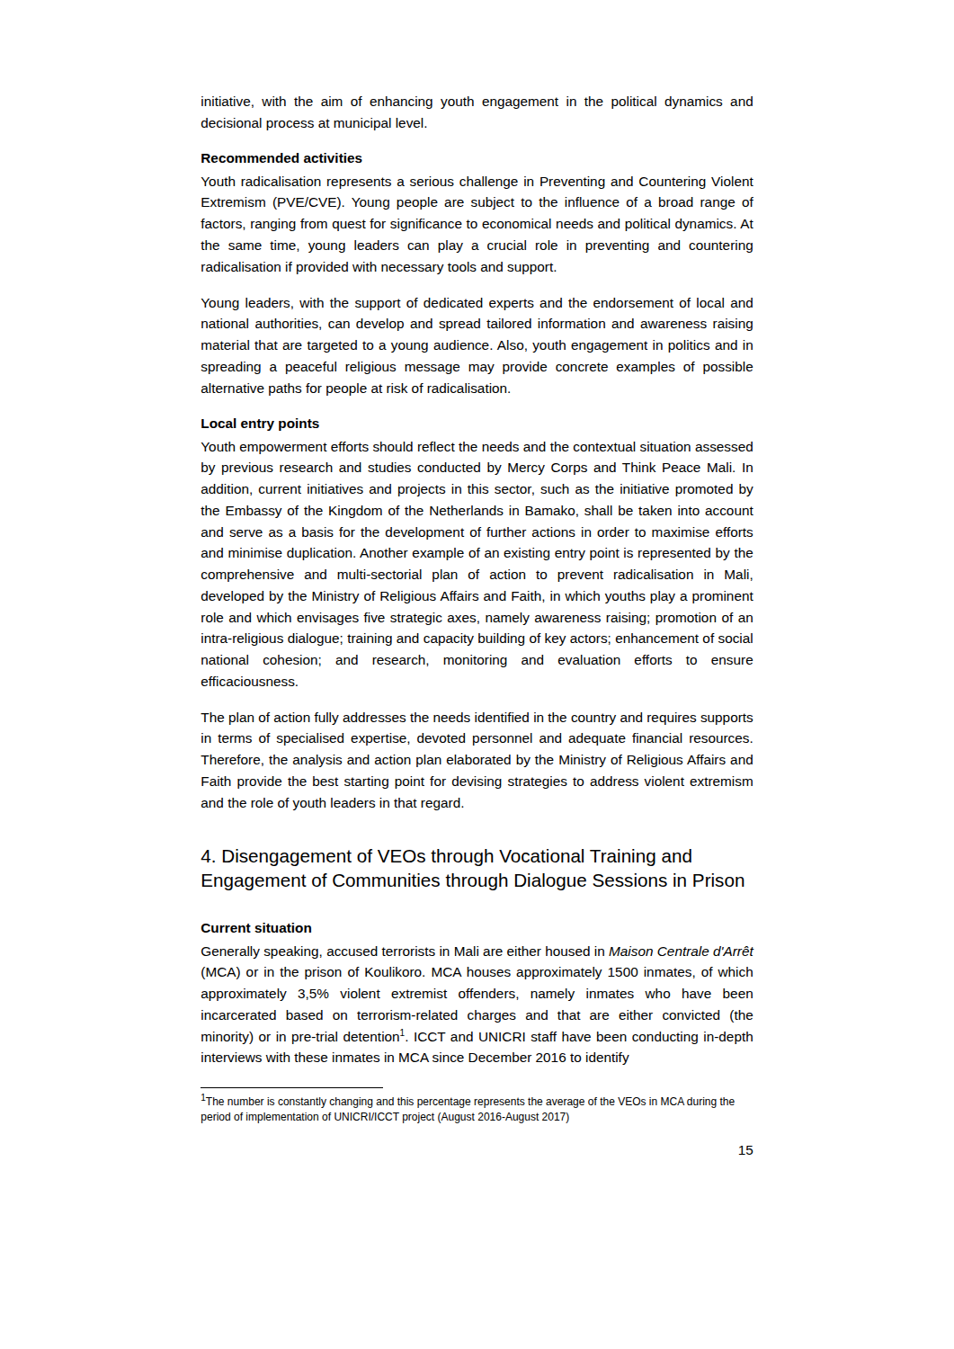initiative, with the aim of enhancing youth engagement in the political dynamics and decisional process at municipal level.
Recommended activities
Youth radicalisation represents a serious challenge in Preventing and Countering Violent Extremism (PVE/CVE). Young people are subject to the influence of a broad range of factors, ranging from quest for significance to economical needs and political dynamics. At the same time, young leaders can play a crucial role in preventing and countering radicalisation if provided with necessary tools and support.
Young leaders, with the support of dedicated experts and the endorsement of local and national authorities, can develop and spread tailored information and awareness raising material that are targeted to a young audience. Also, youth engagement in politics and in spreading a peaceful religious message may provide concrete examples of possible alternative paths for people at risk of radicalisation.
Local entry points
Youth empowerment efforts should reflect the needs and the contextual situation assessed by previous research and studies conducted by Mercy Corps and Think Peace Mali. In addition, current initiatives and projects in this sector, such as the initiative promoted by the Embassy of the Kingdom of the Netherlands in Bamako, shall be taken into account and serve as a basis for the development of further actions in order to maximise efforts and minimise duplication. Another example of an existing entry point is represented by the comprehensive and multi-sectorial plan of action to prevent radicalisation in Mali, developed by the Ministry of Religious Affairs and Faith, in which youths play a prominent role and which envisages five strategic axes, namely awareness raising; promotion of an intra-religious dialogue; training and capacity building of key actors; enhancement of social national cohesion; and research, monitoring and evaluation efforts to ensure efficaciousness.
The plan of action fully addresses the needs identified in the country and requires supports in terms of specialised expertise, devoted personnel and adequate financial resources. Therefore, the analysis and action plan elaborated by the Ministry of Religious Affairs and Faith provide the best starting point for devising strategies to address violent extremism and the role of youth leaders in that regard.
4. Disengagement of VEOs through Vocational Training and Engagement of Communities through Dialogue Sessions in Prison
Current situation
Generally speaking, accused terrorists in Mali are either housed in Maison Centrale d'Arrêt (MCA) or in the prison of Koulikoro. MCA houses approximately 1500 inmates, of which approximately 3,5% violent extremist offenders, namely inmates who have been incarcerated based on terrorism-related charges and that are either convicted (the minority) or in pre-trial detention1. ICCT and UNICRI staff have been conducting in-depth interviews with these inmates in MCA since December 2016 to identify
1The number is constantly changing and this percentage represents the average of the VEOs in MCA during the period of implementation of UNICRI/ICCT project (August 2016-August 2017)
15